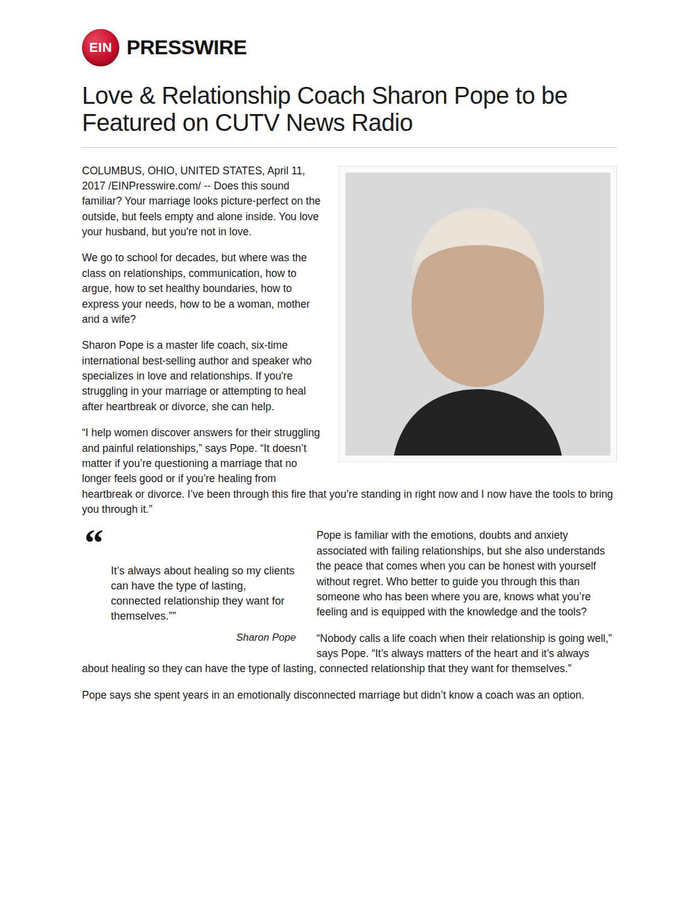EIN
Presswire
Love & Relationship Coach Sharon Pope to be Featured on CUTV News Radio
COLUMBUS, OHIO, UNITED STATES, April 11, 2017 /EINPresswire.com/ -- Does this sound familiar? Your marriage looks picture-perfect on the outside, but feels empty and alone inside. You love your husband, but you're not in love.
We go to school for decades, but where was the class on relationships, communication, how to argue, how to set healthy boundaries, how to express your needs, how to be a woman, mother and a wife?
Sharon Pope is a master life coach, six-time international best-selling author and speaker who specializes in love and relationships. If you're struggling in your marriage or attempting to heal after heartbreak or divorce, she can help.
“I help women discover answers for their struggling and painful relationships,” says Pope. “It doesn’t matter if you’re questioning a marriage that no longer feels good or if you’re healing from heartbreak or divorce. I’ve been through this fire that you’re standing in right now and I now have the tools to bring you through it.”
“
It’s always about healing so my clients can have the type of lasting, connected relationship they want for themselves.””
Sharon Pope
Pope is familiar with the emotions, doubts and anxiety associated with failing relationships, but she also understands the peace that comes when you can be honest with yourself without regret. Who better to guide you through this than someone who has been where you are, knows what you’re feeling and is equipped with the knowledge and the tools?
“Nobody calls a life coach when their relationship is going well,” says Pope. “It’s always matters of the heart and it’s always about healing so they can have the type of lasting, connected relationship that they want for themselves.”
Pope says she spent years in an emotionally disconnected marriage but didn’t know a coach was an option.